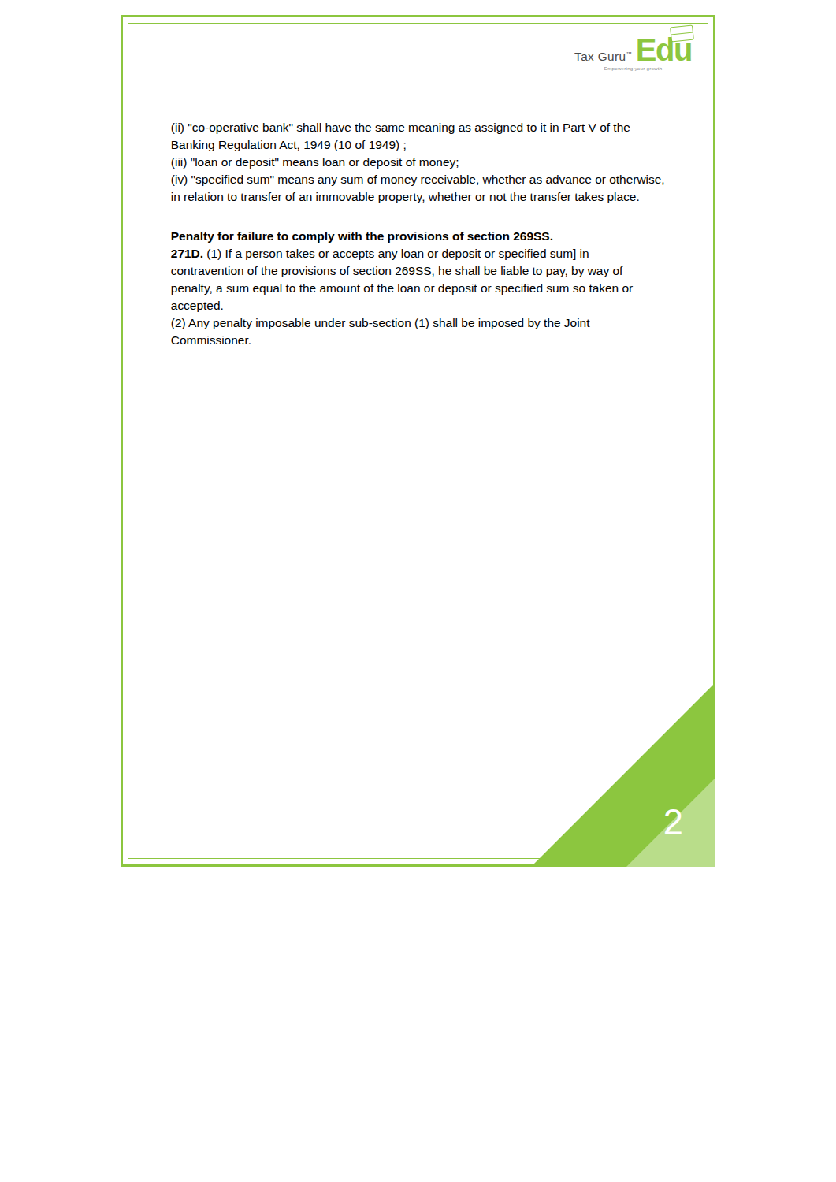Tax Guru™
Edu
Empowering your growth
(ii) "co-operative bank" shall have the same meaning as assigned to it in Part V of the Banking Regulation Act, 1949 (10 of 1949) ;
(iii) "loan or deposit" means loan or deposit of money;
(iv) "specified sum" means any sum of money receivable, whether as advance or otherwise, in relation to transfer of an immovable property, whether or not the transfer takes place.
Penalty for failure to comply with the provisions of section 269SS.
271D. (1) If a person takes or accepts any loan or deposit or specified sum] in contravention of the provisions of section 269SS, he shall be liable to pay, by way of penalty, a sum equal to the amount of the loan or deposit or specified sum so taken or accepted.
(2) Any penalty imposable under sub-section (1) shall be imposed by the Joint Commissioner.
2